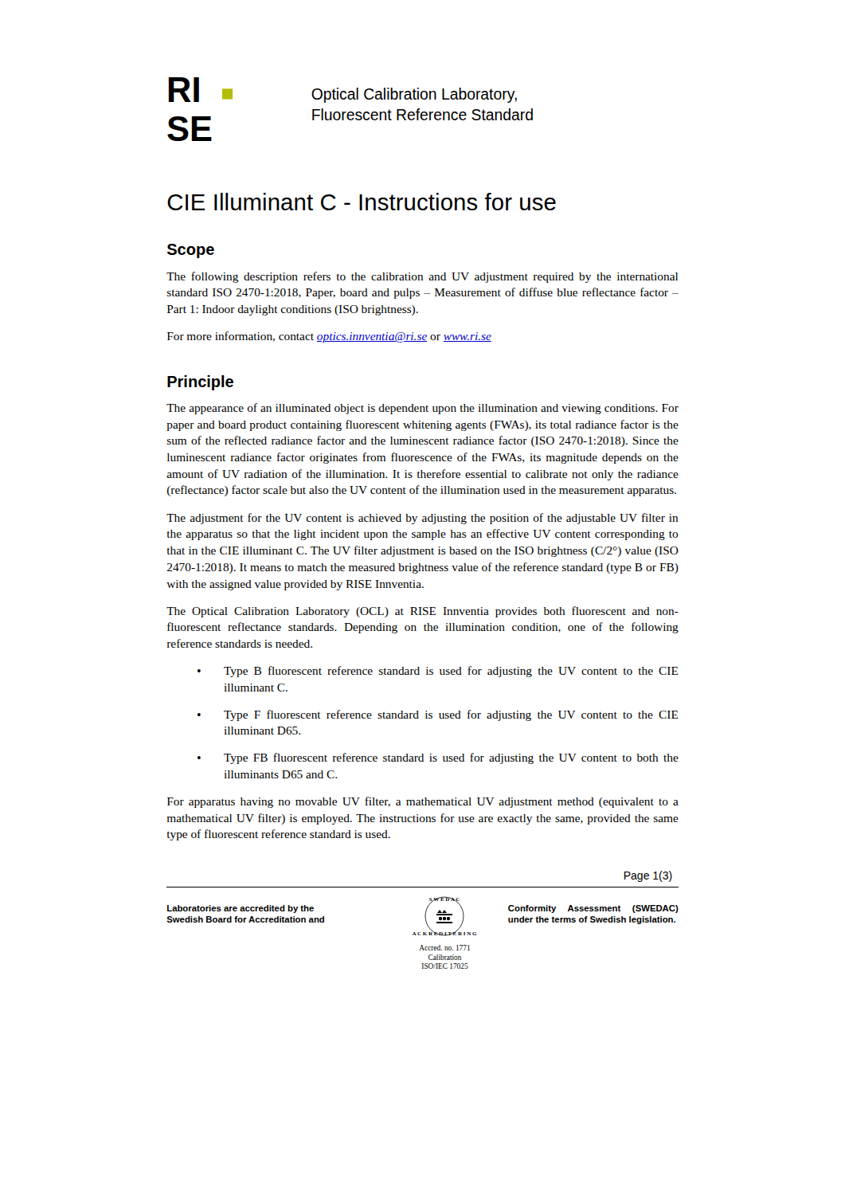RI SE
Optical Calibration Laboratory,
Fluorescent Reference Standard
CIE Illuminant C - Instructions for use
Scope
The following description refers to the calibration and UV adjustment required by the international standard ISO 2470-1:2018, Paper, board and pulps – Measurement of diffuse blue reflectance factor – Part 1: Indoor daylight conditions (ISO brightness).
For more information, contact optics.innventia@ri.se or www.ri.se
Principle
The appearance of an illuminated object is dependent upon the illumination and viewing conditions. For paper and board product containing fluorescent whitening agents (FWAs), its total radiance factor is the sum of the reflected radiance factor and the luminescent radiance factor (ISO 2470-1:2018). Since the luminescent radiance factor originates from fluorescence of the FWAs, its magnitude depends on the amount of UV radiation of the illumination. It is therefore essential to calibrate not only the radiance (reflectance) factor scale but also the UV content of the illumination used in the measurement apparatus.
The adjustment for the UV content is achieved by adjusting the position of the adjustable UV filter in the apparatus so that the light incident upon the sample has an effective UV content corresponding to that in the CIE illuminant C. The UV filter adjustment is based on the ISO brightness (C/2°) value (ISO 2470-1:2018). It means to match the measured brightness value of the reference standard (type B or FB) with the assigned value provided by RISE Innventia.
The Optical Calibration Laboratory (OCL) at RISE Innventia provides both fluorescent and non-fluorescent reflectance standards. Depending on the illumination condition, one of the following reference standards is needed.
Type B fluorescent reference standard is used for adjusting the UV content to the CIE illuminant C.
Type F fluorescent reference standard is used for adjusting the UV content to the CIE illuminant D65.
Type FB fluorescent reference standard is used for adjusting the UV content to both the illuminants D65 and C.
For apparatus having no movable UV filter, a mathematical UV adjustment method (equivalent to a mathematical UV filter) is employed. The instructions for use are exactly the same, provided the same type of fluorescent reference standard is used.
Page 1(3)
Laboratories are accredited by the
Swedish Board for Accreditation and
S W E D A C A C K R E D I T E R I N G
Accred. no. 1771
Calibration
ISO/IEC 17025
Conformity Assessment (SWEDAC) under the terms of Swedish legislation.